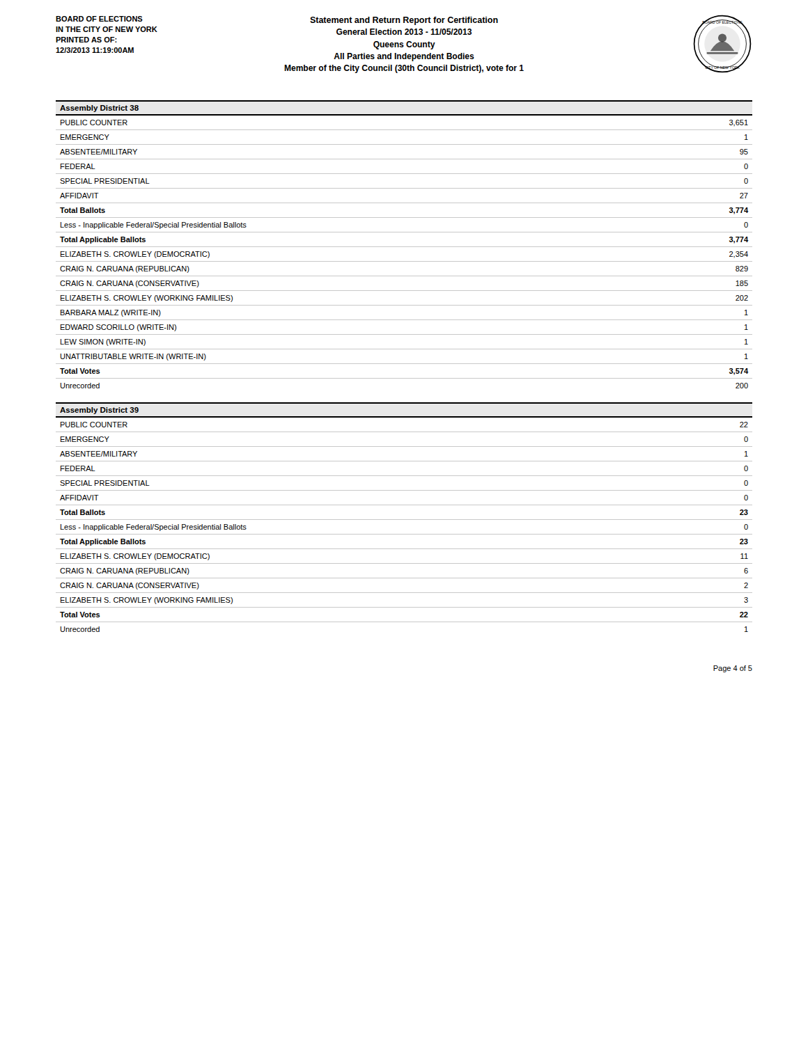BOARD OF ELECTIONS
IN THE CITY OF NEW YORK
PRINTED AS OF:
12/3/2013 11:19:00AM
Statement and Return Report for Certification
General Election 2013 - 11/05/2013
Queens County
All Parties and Independent Bodies
Member of the City Council (30th Council District), vote for 1
BOARD OF ELECTIONS CITY OF NEW YORK
Assembly District 38
| PUBLIC COUNTER | 3,651 |
| EMERGENCY | 1 |
| ABSENTEE/MILITARY | 95 |
| FEDERAL | 0 |
| SPECIAL PRESIDENTIAL | 0 |
| AFFIDAVIT | 27 |
| Total Ballots | 3,774 |
| Less - Inapplicable Federal/Special Presidential Ballots | 0 |
| Total Applicable Ballots | 3,774 |
| ELIZABETH S. CROWLEY (DEMOCRATIC) | 2,354 |
| CRAIG N. CARUANA (REPUBLICAN) | 829 |
| CRAIG N. CARUANA (CONSERVATIVE) | 185 |
| ELIZABETH S. CROWLEY (WORKING FAMILIES) | 202 |
| BARBARA MALZ (WRITE-IN) | 1 |
| EDWARD SCORILLO (WRITE-IN) | 1 |
| LEW SIMON (WRITE-IN) | 1 |
| UNATTRIBUTABLE WRITE-IN (WRITE-IN) | 1 |
| Total Votes | 3,574 |
| Unrecorded | 200 |
Assembly District 39
| PUBLIC COUNTER | 22 |
| EMERGENCY | 0 |
| ABSENTEE/MILITARY | 1 |
| FEDERAL | 0 |
| SPECIAL PRESIDENTIAL | 0 |
| AFFIDAVIT | 0 |
| Total Ballots | 23 |
| Less - Inapplicable Federal/Special Presidential Ballots | 0 |
| Total Applicable Ballots | 23 |
| ELIZABETH S. CROWLEY (DEMOCRATIC) | 11 |
| CRAIG N. CARUANA (REPUBLICAN) | 6 |
| CRAIG N. CARUANA (CONSERVATIVE) | 2 |
| ELIZABETH S. CROWLEY (WORKING FAMILIES) | 3 |
| Total Votes | 22 |
| Unrecorded | 1 |
Page 4 of 5